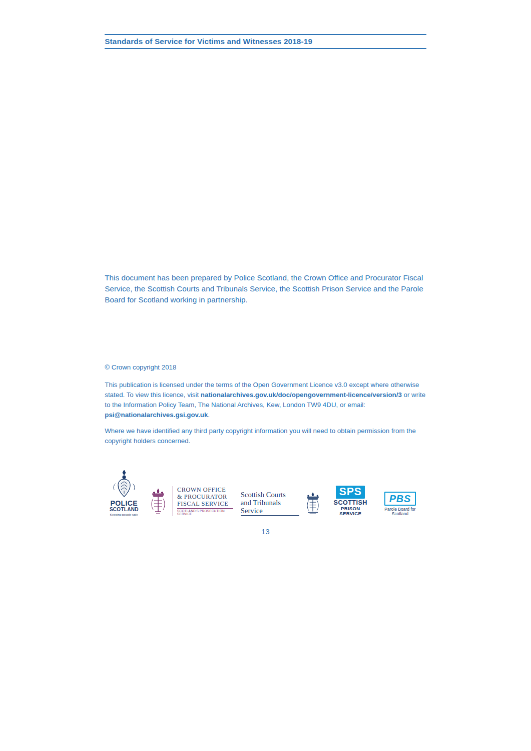Standards of Service for Victims and Witnesses 2018-19
This document has been prepared by Police Scotland, the Crown Office and Procurator Fiscal Service, the Scottish Courts and Tribunals Service, the Scottish Prison Service and the Parole Board for Scotland working in partnership.
© Crown copyright 2018
This publication is licensed under the terms of the Open Government Licence v3.0 except where otherwise stated. To view this licence, visit nationalarchives.gov.uk/doc/opengovernment-licence/version/3 or write to the Information Policy Team, The National Archives, Kew, London TW9 4DU, or email: psi@nationalarchives.gsi.gov.uk.
Where we have identified any third party copyright information you will need to obtain permission from the copyright holders concerned.
POLICE
SCOTLAND
Keeping people safe
CROWN OFFICE
& PROCURATOR
FISCAL SERVICE
SCOTLAND'S PROSECUTION SERVICE
Scottish Courts
and Tribunals Service
SPS
SCOTTISH
PRISON SERVICE
PBS
Parole Board for Scotland
13